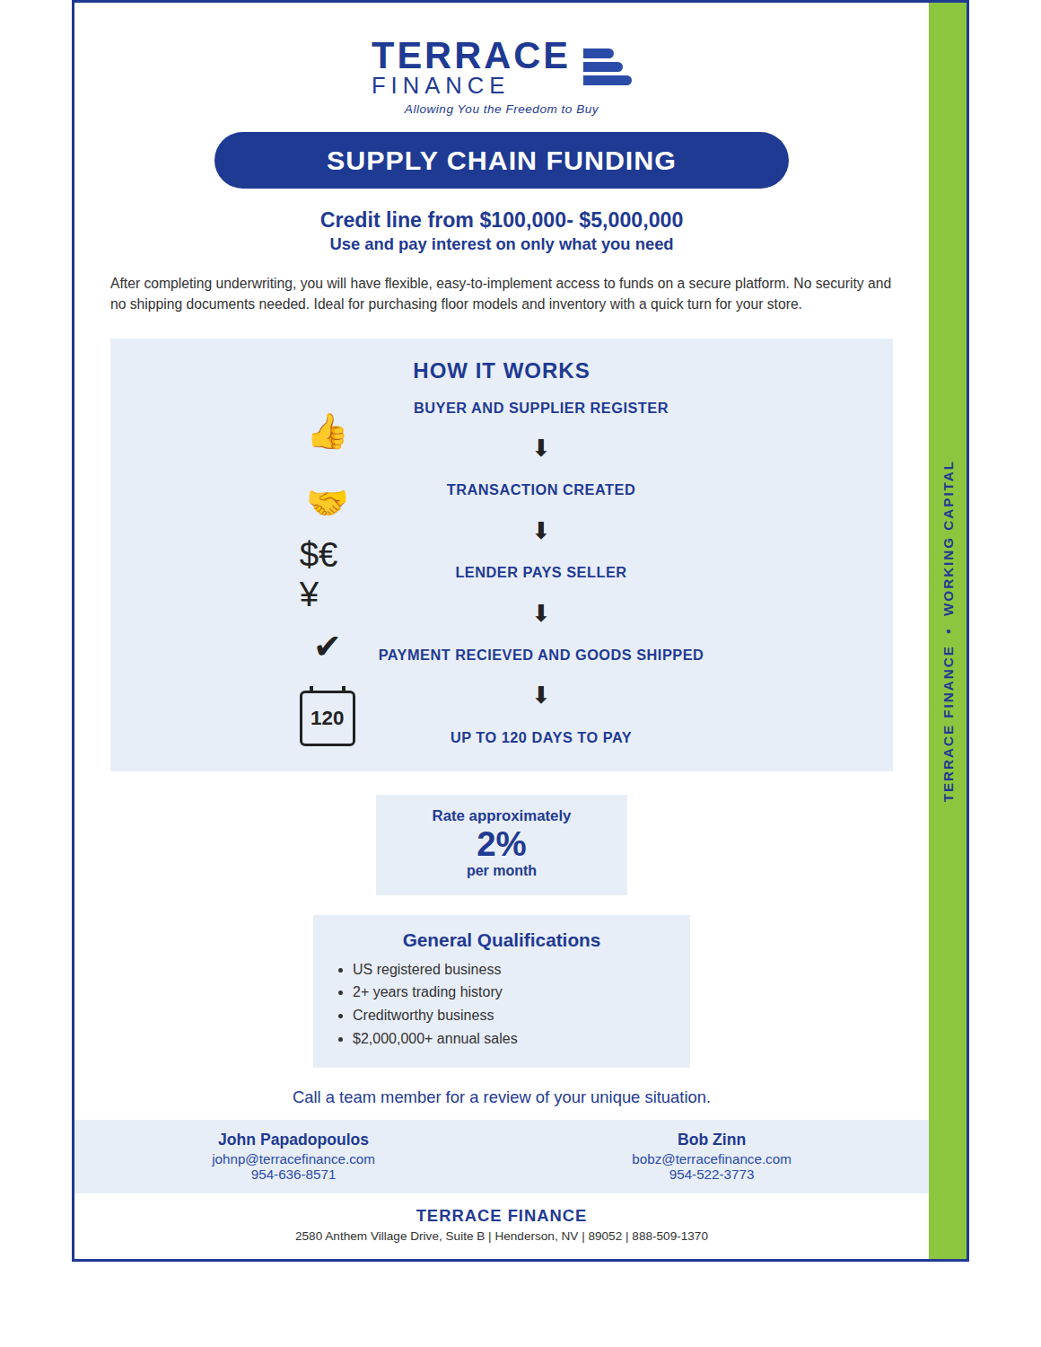TERRACE FINANCE • WORKING CAPITAL
TERRACE FINANCE
Allowing You the Freedom to Buy
SUPPLY CHAIN FUNDING
Credit line from $100,000- $5,000,000
Use and pay interest on only what you need
After completing underwriting, you will have flexible, easy-to-implement access to funds on a secure platform. No security and no shipping documents needed. Ideal for purchasing floor models and inventory with a quick turn for your store.
HOW IT WORKS
👍
🤝
$€¥
✔
120
BUYER AND SUPPLIER REGISTER
⬇
TRANSACTION CREATED
⬇
LENDER PAYS SELLER
⬇
PAYMENT RECIEVED AND GOODS SHIPPED
⬇
UP TO 120 DAYS TO PAY
Rate approximately
2%
per month
General Qualifications
US registered business
2+ years trading history
Creditworthy business
$2,000,000+ annual sales
Call a team member for a review of your unique situation.
John Papadopoulos johnp@terracefinance.com 954-636-8571
Bob Zinn bobz@terracefinance.com 954-522-3773
TERRACE FINANCE
2580 Anthem Village Drive, Suite B | Henderson, NV | 89052 | 888-509-1370